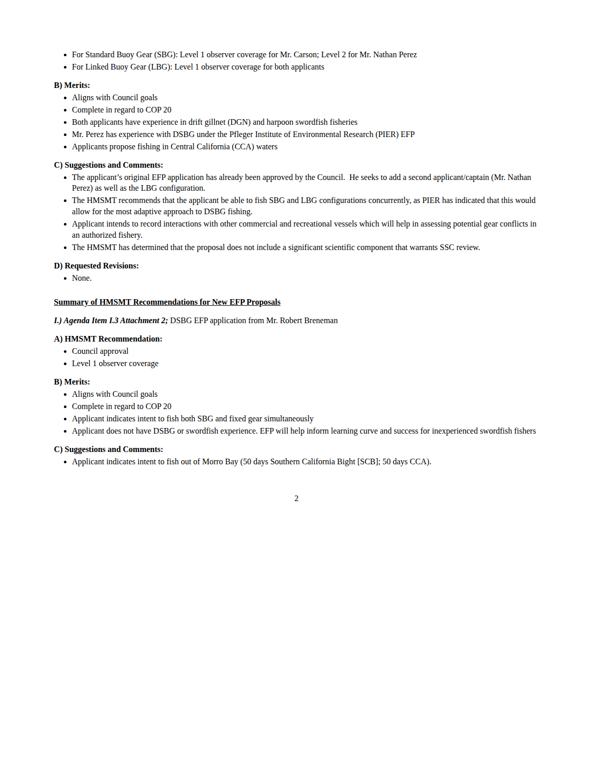For Standard Buoy Gear (SBG): Level 1 observer coverage for Mr. Carson; Level 2 for Mr. Nathan Perez
For Linked Buoy Gear (LBG): Level 1 observer coverage for both applicants
B) Merits:
Aligns with Council goals
Complete in regard to COP 20
Both applicants have experience in drift gillnet (DGN) and harpoon swordfish fisheries
Mr. Perez has experience with DSBG under the Pfleger Institute of Environmental Research (PIER) EFP
Applicants propose fishing in Central California (CCA) waters
C) Suggestions and Comments:
The applicant’s original EFP application has already been approved by the Council. He seeks to add a second applicant/captain (Mr. Nathan Perez) as well as the LBG configuration.
The HMSMT recommends that the applicant be able to fish SBG and LBG configurations concurrently, as PIER has indicated that this would allow for the most adaptive approach to DSBG fishing.
Applicant intends to record interactions with other commercial and recreational vessels which will help in assessing potential gear conflicts in an authorized fishery.
The HMSMT has determined that the proposal does not include a significant scientific component that warrants SSC review.
D) Requested Revisions:
None.
Summary of HMSMT Recommendations for New EFP Proposals
I.) Agenda Item I.3 Attachment 2; DSBG EFP application from Mr. Robert Breneman
A) HMSMT Recommendation:
Council approval
Level 1 observer coverage
B) Merits:
Aligns with Council goals
Complete in regard to COP 20
Applicant indicates intent to fish both SBG and fixed gear simultaneously
Applicant does not have DSBG or swordfish experience. EFP will help inform learning curve and success for inexperienced swordfish fishers
C) Suggestions and Comments:
Applicant indicates intent to fish out of Morro Bay (50 days Southern California Bight [SCB]; 50 days CCA).
2